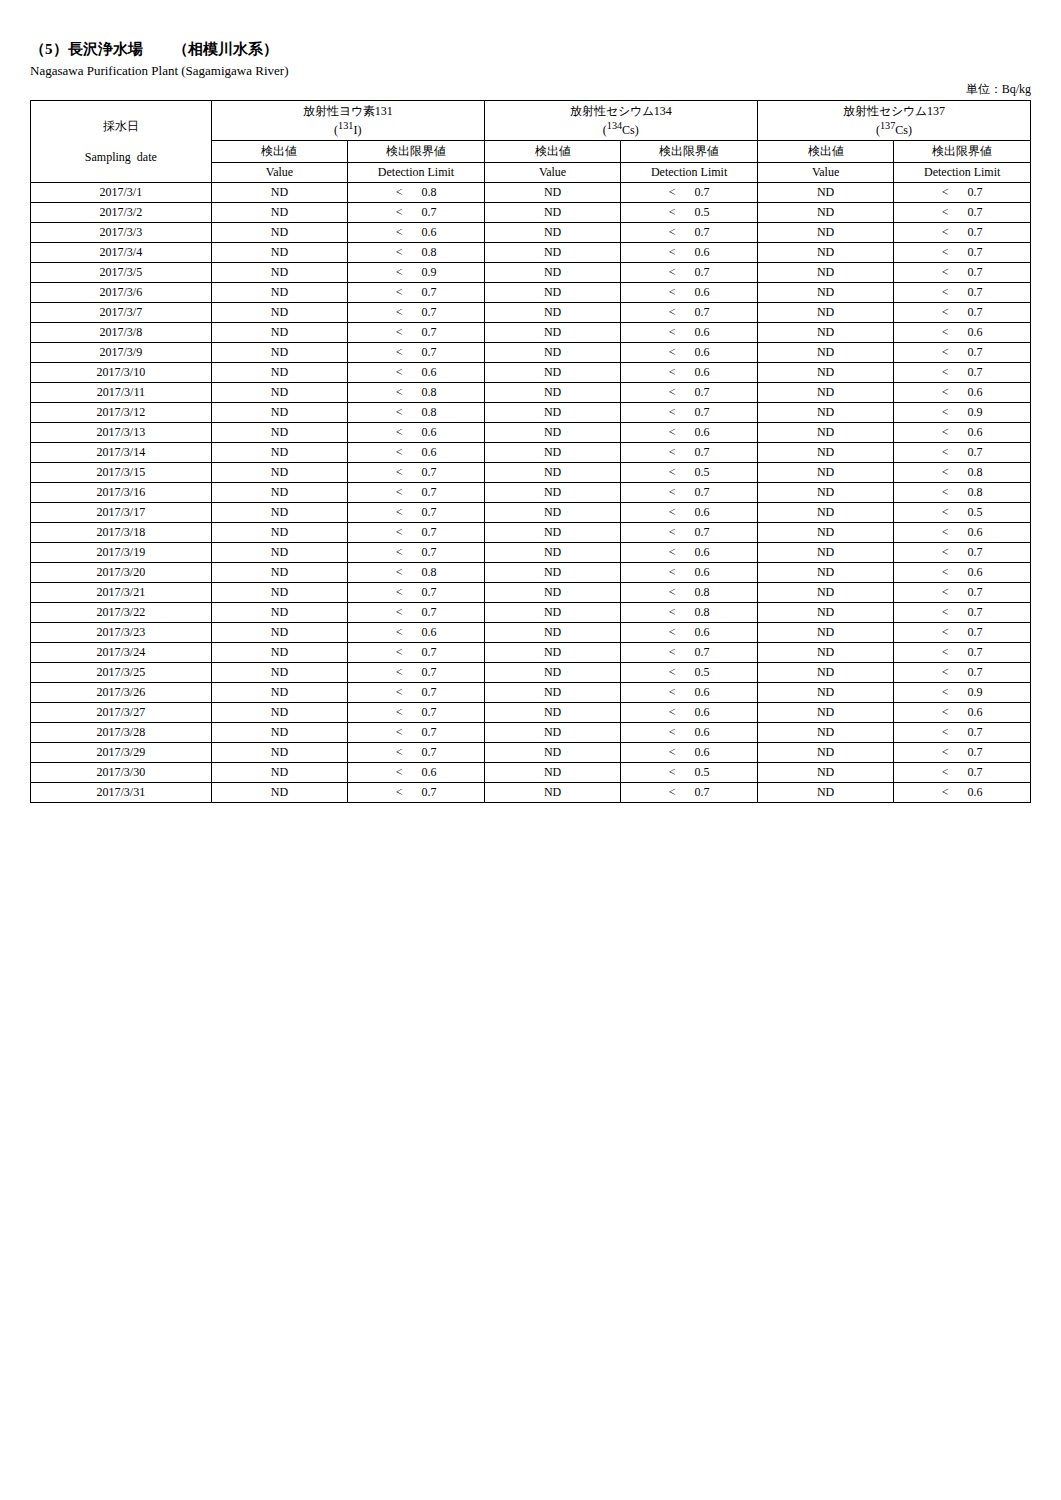（5）長沢浄水場（相模川水系）
Nagasawa Purification Plant (Sagamigawa River)
単位：Bq/kg
| 採水日 Sampling date | 放射性ヨウ素131 ( 131 I) | 放射性セシウム134 ( 134 Cs) | 放射性セシウム137 ( 137 Cs) |
| --- | --- | --- | --- |
| 検出値 | 検出限界値 | 検出値 | 検出限界値 | 検出値 | 検出限界値 |
| Value | Detection Limit | Value | Detection Limit | Value | Detection Limit |
| 2017/3/1 | ND | < 0.8 | ND | < 0.7 | ND | < 0.7 |
| 2017/3/2 | ND | < 0.7 | ND | < 0.5 | ND | < 0.7 |
| 2017/3/3 | ND | < 0.6 | ND | < 0.7 | ND | < 0.7 |
| 2017/3/4 | ND | < 0.8 | ND | < 0.6 | ND | < 0.7 |
| 2017/3/5 | ND | < 0.9 | ND | < 0.7 | ND | < 0.7 |
| 2017/3/6 | ND | < 0.7 | ND | < 0.6 | ND | < 0.7 |
| 2017/3/7 | ND | < 0.7 | ND | < 0.7 | ND | < 0.7 |
| 2017/3/8 | ND | < 0.7 | ND | < 0.6 | ND | < 0.6 |
| 2017/3/9 | ND | < 0.7 | ND | < 0.6 | ND | < 0.7 |
| 2017/3/10 | ND | < 0.6 | ND | < 0.6 | ND | < 0.7 |
| 2017/3/11 | ND | < 0.8 | ND | < 0.7 | ND | < 0.6 |
| 2017/3/12 | ND | < 0.8 | ND | < 0.7 | ND | < 0.9 |
| 2017/3/13 | ND | < 0.6 | ND | < 0.6 | ND | < 0.6 |
| 2017/3/14 | ND | < 0.6 | ND | < 0.7 | ND | < 0.7 |
| 2017/3/15 | ND | < 0.7 | ND | < 0.5 | ND | < 0.8 |
| 2017/3/16 | ND | < 0.7 | ND | < 0.7 | ND | < 0.8 |
| 2017/3/17 | ND | < 0.7 | ND | < 0.6 | ND | < 0.5 |
| 2017/3/18 | ND | < 0.7 | ND | < 0.7 | ND | < 0.6 |
| 2017/3/19 | ND | < 0.7 | ND | < 0.6 | ND | < 0.7 |
| 2017/3/20 | ND | < 0.8 | ND | < 0.6 | ND | < 0.6 |
| 2017/3/21 | ND | < 0.7 | ND | < 0.8 | ND | < 0.7 |
| 2017/3/22 | ND | < 0.7 | ND | < 0.8 | ND | < 0.7 |
| 2017/3/23 | ND | < 0.6 | ND | < 0.6 | ND | < 0.7 |
| 2017/3/24 | ND | < 0.7 | ND | < 0.7 | ND | < 0.7 |
| 2017/3/25 | ND | < 0.7 | ND | < 0.5 | ND | < 0.7 |
| 2017/3/26 | ND | < 0.7 | ND | < 0.6 | ND | < 0.9 |
| 2017/3/27 | ND | < 0.7 | ND | < 0.6 | ND | < 0.6 |
| 2017/3/28 | ND | < 0.7 | ND | < 0.6 | ND | < 0.7 |
| 2017/3/29 | ND | < 0.7 | ND | < 0.6 | ND | < 0.7 |
| 2017/3/30 | ND | < 0.6 | ND | < 0.5 | ND | < 0.7 |
| 2017/3/31 | ND | < 0.7 | ND | < 0.7 | ND | < 0.6 |